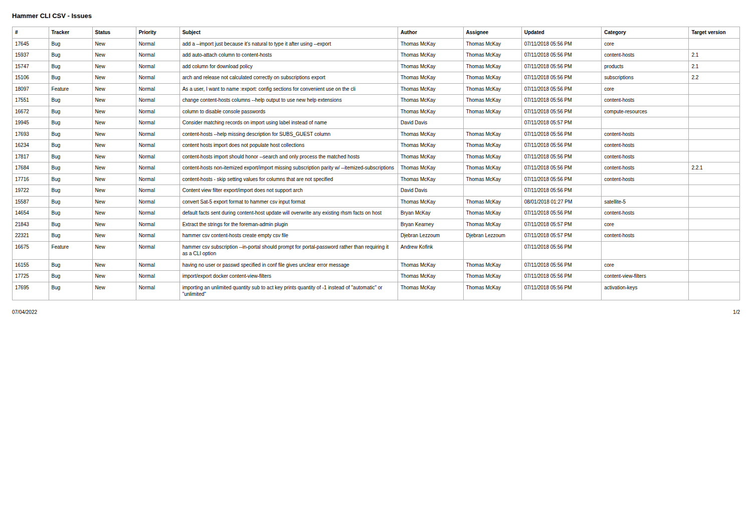Hammer CLI CSV - Issues
| # | Tracker | Status | Priority | Subject | Author | Assignee | Updated | Category | Target version |
| --- | --- | --- | --- | --- | --- | --- | --- | --- | --- |
| 17645 | Bug | New | Normal | add a --import just because it's natural to type it after using --export | Thomas McKay | Thomas McKay | 07/11/2018 05:56 PM | core | |
| 15937 | Bug | New | Normal | add auto-attach column to content-hosts | Thomas McKay | Thomas McKay | 07/11/2018 05:56 PM | content-hosts | 2.1 |
| 15747 | Bug | New | Normal | add column for download policy | Thomas McKay | Thomas McKay | 07/11/2018 05:56 PM | products | 2.1 |
| 15106 | Bug | New | Normal | arch and release not calculated correctly on subscriptions export | Thomas McKay | Thomas McKay | 07/11/2018 05:56 PM | subscriptions | 2.2 |
| 18097 | Feature | New | Normal | As a user, I want to name :export: config sections for convenient use on the cli | Thomas McKay | Thomas McKay | 07/11/2018 05:56 PM | core | |
| 17551 | Bug | New | Normal | change content-hosts columns --help output to use new help extensions | Thomas McKay | Thomas McKay | 07/11/2018 05:56 PM | content-hosts | |
| 16672 | Bug | New | Normal | column to disable console passwords | Thomas McKay | Thomas McKay | 07/11/2018 05:56 PM | compute-resources | |
| 19945 | Bug | New | Normal | Consider matching records on import using label instead of name | David Davis | | 07/11/2018 05:57 PM | | |
| 17693 | Bug | New | Normal | content-hosts --help missing description for SUBS_GUEST column | Thomas McKay | Thomas McKay | 07/11/2018 05:56 PM | content-hosts | |
| 16234 | Bug | New | Normal | content hosts import does not populate host collections | Thomas McKay | Thomas McKay | 07/11/2018 05:56 PM | content-hosts | |
| 17817 | Bug | New | Normal | content-hosts import should honor --search and only process the matched hosts | Thomas McKay | Thomas McKay | 07/11/2018 05:56 PM | content-hosts | |
| 17684 | Bug | New | Normal | content-hosts non-itemized export/import missing subscription parity w/ --itemized-subscriptions | Thomas McKay | Thomas McKay | 07/11/2018 05:56 PM | content-hosts | 2.2.1 |
| 17716 | Bug | New | Normal | content-hosts - skip setting values for columns that are not specified | Thomas McKay | Thomas McKay | 07/11/2018 05:56 PM | content-hosts | |
| 19722 | Bug | New | Normal | Content view filter export/import does not support arch | David Davis | | 07/11/2018 05:56 PM | | |
| 15587 | Bug | New | Normal | convert Sat-5 export format to hammer csv input format | Thomas McKay | Thomas McKay | 08/01/2018 01:27 PM | satellite-5 | |
| 14654 | Bug | New | Normal | default facts sent during content-host update will overwrite any existing rhsm facts on host | Bryan McKay | Thomas McKay | 07/11/2018 05:56 PM | content-hosts | |
| 21843 | Bug | New | Normal | Extract the strings for the foreman-admin plugin | Bryan Kearney | Thomas McKay | 07/11/2018 05:57 PM | core | |
| 22321 | Bug | New | Normal | hammer csv content-hosts create empty csv file | Djebran Lezzoum | Djebran Lezzoum | 07/11/2018 05:57 PM | content-hosts | |
| 16675 | Feature | New | Normal | hammer csv subscription --in-portal should prompt for portal-password rather than requiring it as a CLI option | Andrew Kofink | | 07/11/2018 05:56 PM | | |
| 16155 | Bug | New | Normal | having no user or passwd specified in conf file gives unclear error message | Thomas McKay | Thomas McKay | 07/11/2018 05:56 PM | core | |
| 17725 | Bug | New | Normal | import/export docker content-view-filters | Thomas McKay | Thomas McKay | 07/11/2018 05:56 PM | content-view-filters | |
| 17695 | Bug | New | Normal | importing an unlimited quantity sub to act key prints quantity of -1 instead of "automatic" or "unlimited" | Thomas McKay | Thomas McKay | 07/11/2018 05:56 PM | activation-keys | |
07/04/2022 1/2